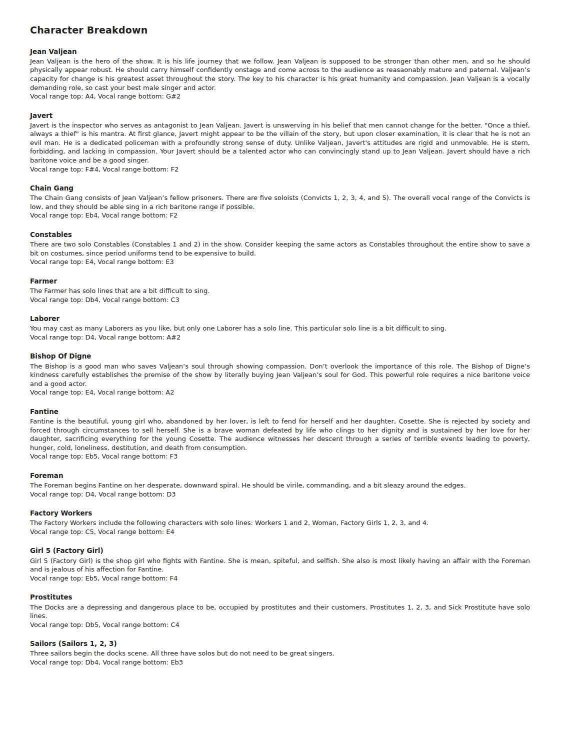Character Breakdown
Jean Valjean
Jean Valjean is the hero of the show. It is his life journey that we follow. Jean Valjean is supposed to be stronger than other men, and so he should physically appear robust. He should carry himself confidently onstage and come across to the audience as reasaonably mature and paternal. Valjean’s capacity for change is his greatest asset throughout the story. The key to his character is his great humanity and compassion. Jean Valjean is a vocally demanding role, so cast your best male singer and actor.
Vocal range top: A4, Vocal range bottom: G#2
Javert
Javert is the inspector who serves as antagonist to Jean Valjean. Javert is unswerving in his belief that men cannot change for the better. "Once a thief, always a thief" is his mantra. At first glance, Javert might appear to be the villain of the story, but upon closer examination, it is clear that he is not an evil man. He is a dedicated policeman with a profoundly strong sense of duty. Unlike Valjean, Javert's attitudes are rigid and unmovable. He is stern, forbidding, and lacking in compassion. Your Javert should be a talented actor who can convincingly stand up to Jean Valjean. Javert should have a rich baritone voice and be a good singer.
Vocal range top: F#4, Vocal range bottom: F2
Chain Gang
The Chain Gang consists of Jean Valjean’s fellow prisoners. There are five soloists (Convicts 1, 2, 3, 4, and 5). The overall vocal range of the Convicts is low, and they should be able sing in a rich baritone range if possible.
Vocal range top: Eb4, Vocal range bottom: F2
Constables
There are two solo Constables (Constables 1 and 2) in the show. Consider keeping the same actors as Constables throughout the entire show to save a bit on costumes, since period uniforms tend to be expensive to build.
Vocal range top: E4, Vocal range bottom: E3
Farmer
The Farmer has solo lines that are a bit difficult to sing.
Vocal range top: Db4, Vocal range bottom: C3
Laborer
You may cast as many Laborers as you like, but only one Laborer has a solo line. This particular solo line is a bit difficult to sing.
Vocal range top: D4, Vocal range bottom: A#2
Bishop Of Digne
The Bishop is a good man who saves Valjean’s soul through showing compassion. Don’t overlook the importance of this role. The Bishop of Digne’s kindness carefully establishes the premise of the show by literally buying Jean Valjean’s soul for God. This powerful role requires a nice baritone voice and a good actor.
Vocal range top: E4, Vocal range bottom: A2
Fantine
Fantine is the beautiful, young girl who, abandoned by her lover, is left to fend for herself and her daughter, Cosette. She is rejected by society and forced through circumstances to sell herself. She is a brave woman defeated by life who clings to her dignity and is sustained by her love for her daughter, sacrificing everything for the young Cosette. The audience witnesses her descent through a series of terrible events leading to poverty, hunger, cold, loneliness, destitution, and death from consumption.
Vocal range top: Eb5, Vocal range bottom: F3
Foreman
The Foreman begins Fantine on her desperate, downward spiral. He should be virile, commanding, and a bit sleazy around the edges.
Vocal range top: D4, Vocal range bottom: D3
Factory Workers
The Factory Workers include the following characters with solo lines: Workers 1 and 2, Woman, Factory Girls 1, 2, 3, and 4.
Vocal range top: C5, Vocal range bottom: E4
Girl 5 (Factory Girl)
Girl 5 (Factory Girl) is the shop girl who fights with Fantine. She is mean, spiteful, and selfish. She also is most likely having an affair with the Foreman and is jealous of his affection for Fantine.
Vocal range top: Eb5, Vocal range bottom: F4
Prostitutes
The Docks are a depressing and dangerous place to be, occupied by prostitutes and their customers. Prostitutes 1, 2, 3, and Sick Prostitute have solo lines.
Vocal range top: Db5, Vocal range bottom: C4
Sailors (Sailors 1, 2, 3)
Three sailors begin the docks scene. All three have solos but do not need to be great singers.
Vocal range top: Db4, Vocal range bottom: Eb3